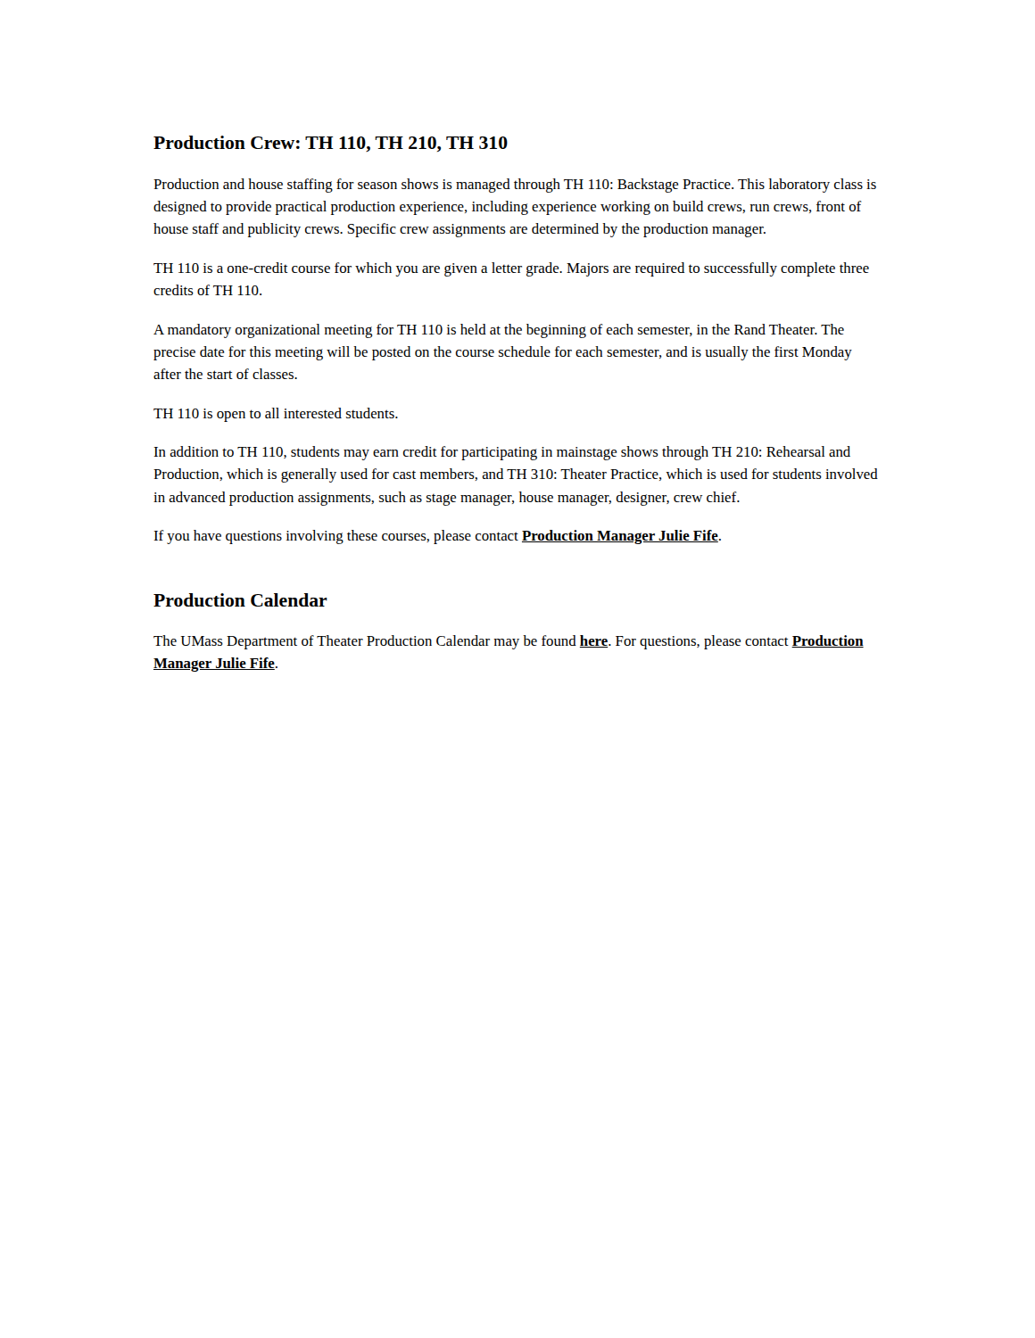Production Crew: TH 110, TH 210, TH 310
Production and house staffing for season shows is managed through TH 110: Backstage Practice. This laboratory class is designed to provide practical production experience, including experience working on build crews, run crews, front of house staff and publicity crews. Specific crew assignments are determined by the production manager.
TH 110 is a one-credit course for which you are given a letter grade. Majors are required to successfully complete three credits of TH 110.
A mandatory organizational meeting for TH 110 is held at the beginning of each semester, in the Rand Theater. The precise date for this meeting will be posted on the course schedule for each semester, and is usually the first Monday after the start of classes.
TH 110 is open to all interested students.
In addition to TH 110, students may earn credit for participating in mainstage shows through TH 210: Rehearsal and Production, which is generally used for cast members, and TH 310: Theater Practice, which is used for students involved in advanced production assignments, such as stage manager, house manager, designer, crew chief.
If you have questions involving these courses, please contact Production Manager Julie Fife.
Production Calendar
The UMass Department of Theater Production Calendar may be found here. For questions, please contact Production Manager Julie Fife.